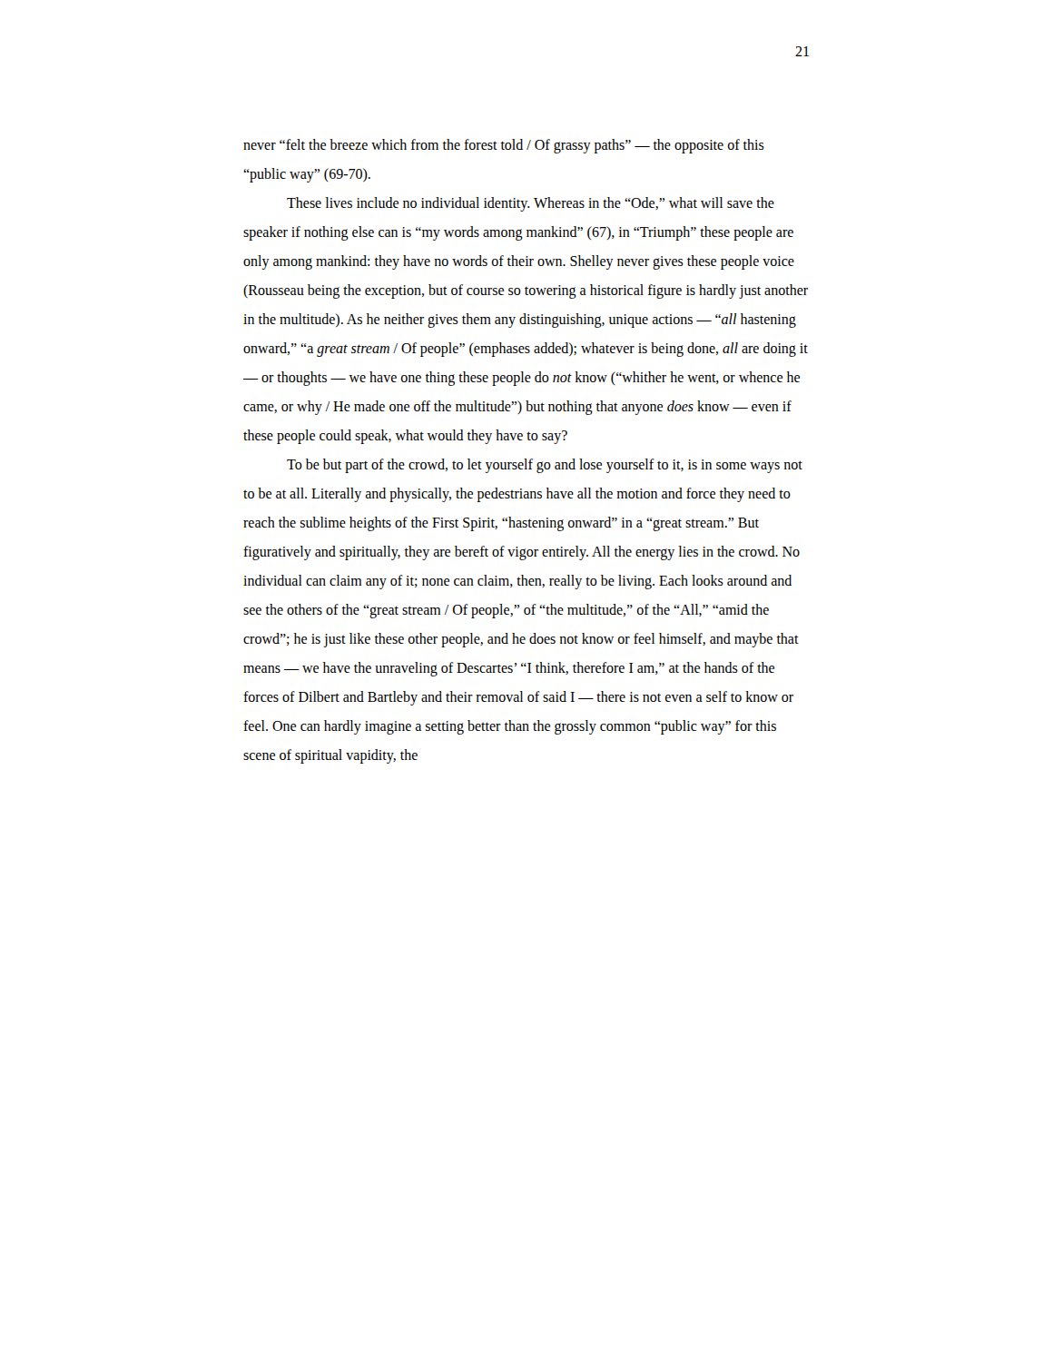21
never “felt the breeze which from the forest told / Of grassy paths” — the opposite of this “public way” (69-70).
These lives include no individual identity. Whereas in the “Ode,” what will save the speaker if nothing else can is “my words among mankind” (67), in “Triumph” these people are only among mankind: they have no words of their own. Shelley never gives these people voice (Rousseau being the exception, but of course so towering a historical figure is hardly just another in the multitude). As he neither gives them any distinguishing, unique actions — “all hastening onward,” “a great stream / Of people” (emphases added); whatever is being done, all are doing it — or thoughts — we have one thing these people do not know (“whither he went, or whence he came, or why / He made one off the multitude”) but nothing that anyone does know — even if these people could speak, what would they have to say?
To be but part of the crowd, to let yourself go and lose yourself to it, is in some ways not to be at all. Literally and physically, the pedestrians have all the motion and force they need to reach the sublime heights of the First Spirit, “hastening onward” in a “great stream.” But figuratively and spiritually, they are bereft of vigor entirely. All the energy lies in the crowd. No individual can claim any of it; none can claim, then, really to be living. Each looks around and see the others of the “great stream / Of people,” of “the multitude,” of the “All,” “amid the crowd”; he is just like these other people, and he does not know or feel himself, and maybe that means — we have the unraveling of Descartes’ “I think, therefore I am,” at the hands of the forces of Dilbert and Bartleby and their removal of said I — there is not even a self to know or feel. One can hardly imagine a setting better than the grossly common “public way” for this scene of spiritual vapidity, the